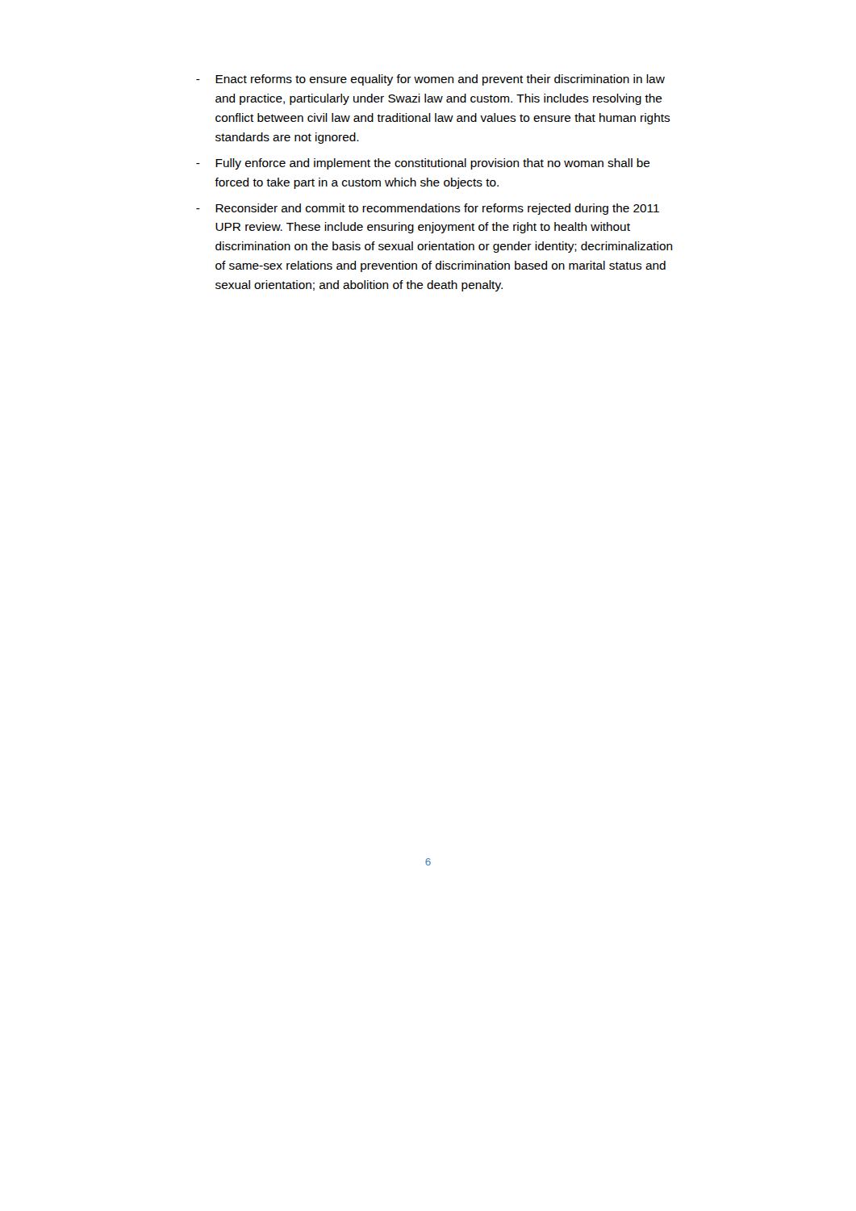Enact reforms to ensure equality for women and prevent their discrimination in law and practice, particularly under Swazi law and custom. This includes resolving the conflict between civil law and traditional law and values to ensure that human rights standards are not ignored.
Fully enforce and implement the constitutional provision that no woman shall be forced to take part in a custom which she objects to.
Reconsider and commit to recommendations for reforms rejected during the 2011 UPR review. These include ensuring enjoyment of the right to health without discrimination on the basis of sexual orientation or gender identity; decriminalization of same-sex relations and prevention of discrimination based on marital status and sexual orientation; and abolition of the death penalty.
6